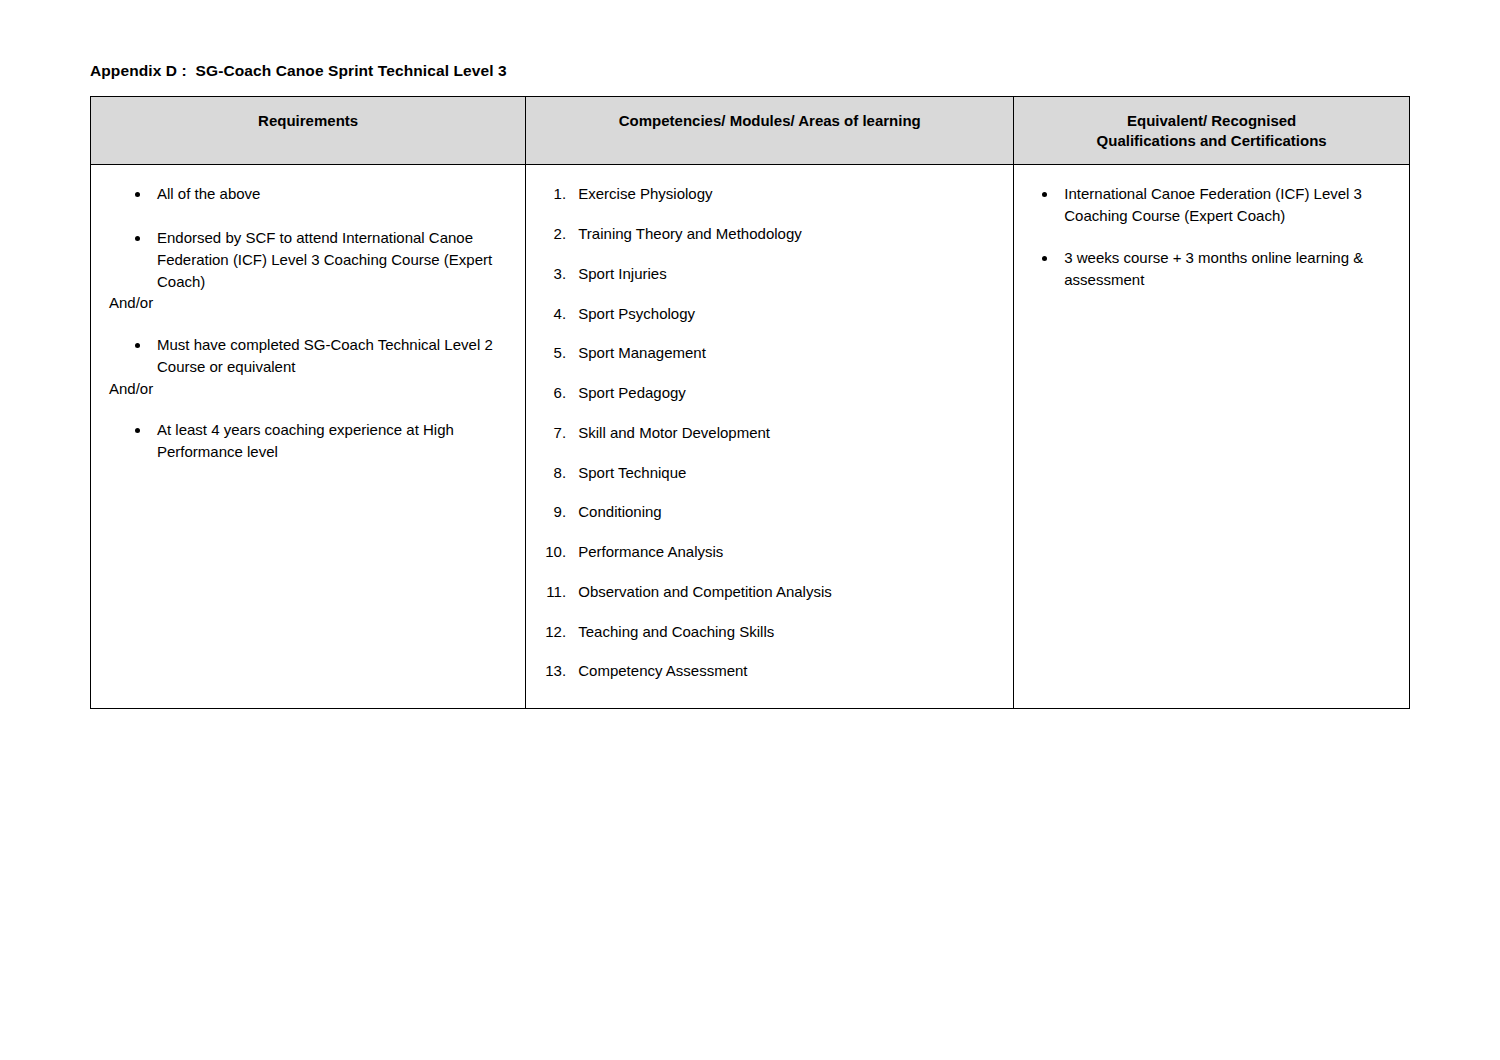Appendix D : SG-Coach Canoe Sprint Technical Level 3
| Requirements | Competencies/ Modules/ Areas of learning | Equivalent/ Recognised Qualifications and Certifications |
| --- | --- | --- |
| All of the above Endorsed by SCF to attend International Canoe Federation (ICF) Level 3 Coaching Course (Expert Coach) And/or Must have completed SG-Coach Technical Level 2 Course or equivalent And/or At least 4 years coaching experience at High Performance level | Exercise Physiology Training Theory and Methodology Sport Injuries Sport Psychology Sport Management Sport Pedagogy Skill and Motor Development Sport Technique Conditioning Performance Analysis Observation and Competition Analysis Teaching and Coaching Skills Competency Assessment | International Canoe Federation (ICF) Level 3 Coaching Course (Expert Coach) 3 weeks course + 3 months online learning & assessment |